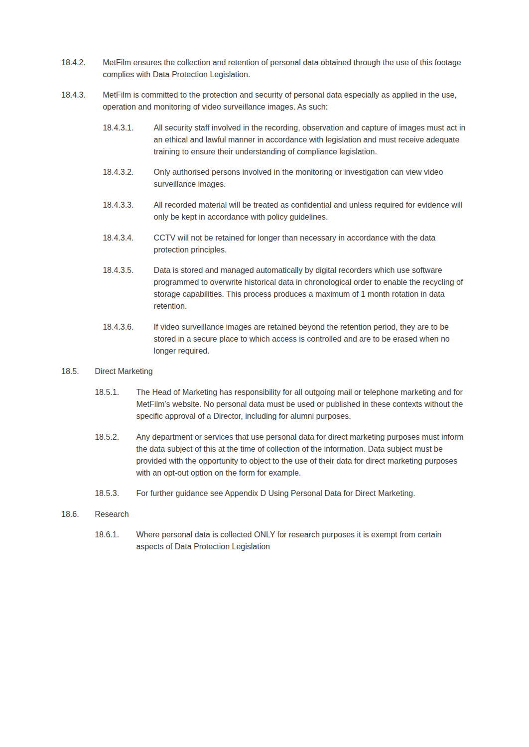18.4.2. MetFilm ensures the collection and retention of personal data obtained through the use of this footage complies with Data Protection Legislation.
18.4.3. MetFilm is committed to the protection and security of personal data especially as applied in the use, operation and monitoring of video surveillance images. As such:
18.4.3.1. All security staff involved in the recording, observation and capture of images must act in an ethical and lawful manner in accordance with legislation and must receive adequate training to ensure their understanding of compliance legislation.
18.4.3.2. Only authorised persons involved in the monitoring or investigation can view video surveillance images.
18.4.3.3. All recorded material will be treated as confidential and unless required for evidence will only be kept in accordance with policy guidelines.
18.4.3.4. CCTV will not be retained for longer than necessary in accordance with the data protection principles.
18.4.3.5. Data is stored and managed automatically by digital recorders which use software programmed to overwrite historical data in chronological order to enable the recycling of storage capabilities. This process produces a maximum of 1 month rotation in data retention.
18.4.3.6. If video surveillance images are retained beyond the retention period, they are to be stored in a secure place to which access is controlled and are to be erased when no longer required.
18.5. Direct Marketing
18.5.1. The Head of Marketing has responsibility for all outgoing mail or telephone marketing and for MetFilm’s website. No personal data must be used or published in these contexts without the specific approval of a Director, including for alumni purposes.
18.5.2. Any department or services that use personal data for direct marketing purposes must inform the data subject of this at the time of collection of the information. Data subject must be provided with the opportunity to object to the use of their data for direct marketing purposes with an opt-out option on the form for example.
18.5.3. For further guidance see Appendix D Using Personal Data for Direct Marketing.
18.6. Research
18.6.1. Where personal data is collected ONLY for research purposes it is exempt from certain aspects of Data Protection Legislation